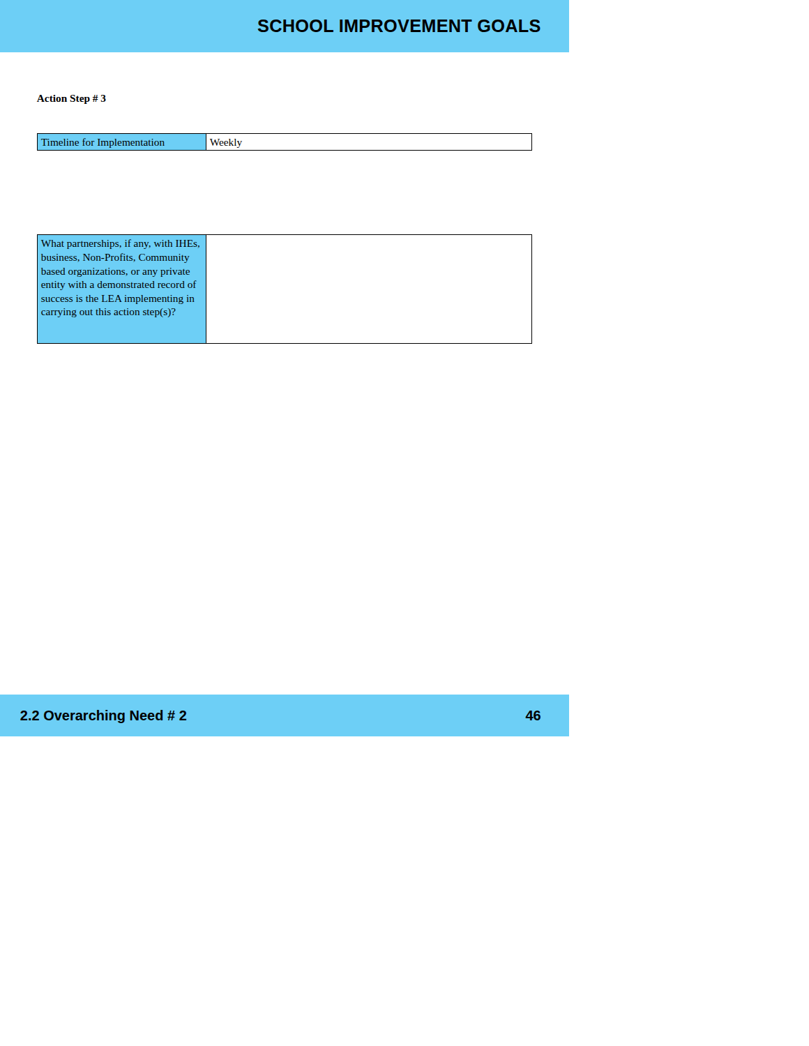SCHOOL IMPROVEMENT GOALS
Action Step # 3
| Timeline for Implementation | Weekly |
| What partnerships, if any, with IHEs, business, Non-Profits, Community based organizations, or any private entity with a demonstrated record of success is the LEA implementing in carrying out this action step(s)? | |
2.2 Overarching Need # 2
46